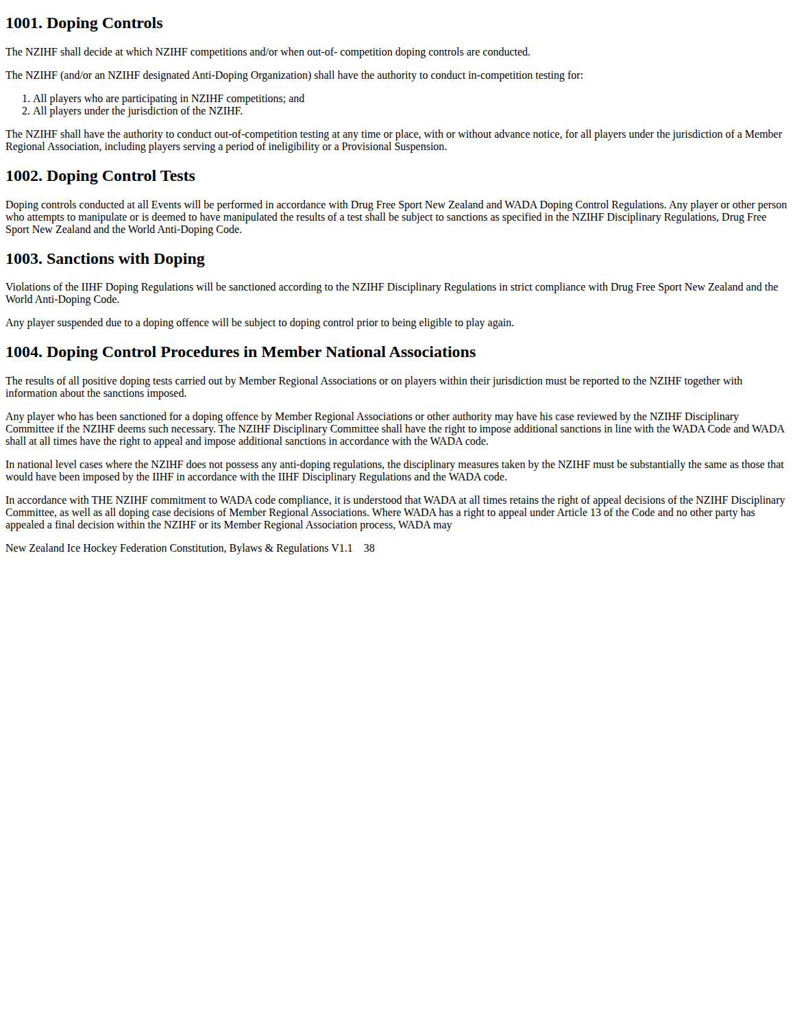1001. Doping Controls
The NZIHF shall decide at which NZIHF competitions and/or when out-of- competition doping controls are conducted.
The NZIHF (and/or an NZIHF designated Anti-Doping Organization) shall have the authority to conduct in-competition testing for:
All players who are participating in NZIHF competitions; and
All players under the jurisdiction of the NZIHF.
The NZIHF shall have the authority to conduct out-of-competition testing at any time or place, with or without advance notice, for all players under the jurisdiction of a Member Regional Association, including players serving a period of ineligibility or a Provisional Suspension.
1002. Doping Control Tests
Doping controls conducted at all Events will be performed in accordance with Drug Free Sport New Zealand and WADA Doping Control Regulations. Any player or other person who attempts to manipulate or is deemed to have manipulated the results of a test shall be subject to sanctions as specified in the NZIHF Disciplinary Regulations, Drug Free Sport New Zealand and the World Anti-Doping Code.
1003. Sanctions with Doping
Violations of the IIHF Doping Regulations will be sanctioned according to the NZIHF Disciplinary Regulations in strict compliance with Drug Free Sport New Zealand and the World Anti-Doping Code.
Any player suspended due to a doping offence will be subject to doping control prior to being eligible to play again.
1004. Doping Control Procedures in Member National Associations
The results of all positive doping tests carried out by Member Regional Associations or on players within their jurisdiction must be reported to the NZIHF together with information about the sanctions imposed.
Any player who has been sanctioned for a doping offence by Member Regional Associations or other authority may have his case reviewed by the NZIHF Disciplinary Committee if the NZIHF deems such necessary. The NZIHF Disciplinary Committee shall have the right to impose additional sanctions in line with the WADA Code and WADA shall at all times have the right to appeal and impose additional sanctions in accordance with the WADA code.
In national level cases where the NZIHF does not possess any anti-doping regulations, the disciplinary measures taken by the NZIHF must be substantially the same as those that would have been imposed by the IIHF in accordance with the IIHF Disciplinary Regulations and the WADA code.
In accordance with THE NZIHF commitment to WADA code compliance, it is understood that WADA at all times retains the right of appeal decisions of the NZIHF Disciplinary Committee, as well as all doping case decisions of Member Regional Associations. Where WADA has a right to appeal under Article 13 of the Code and no other party has appealed a final decision within the NZIHF or its Member Regional Association process, WADA may
New Zealand Ice Hockey Federation Constitution, Bylaws & Regulations V1.1 38